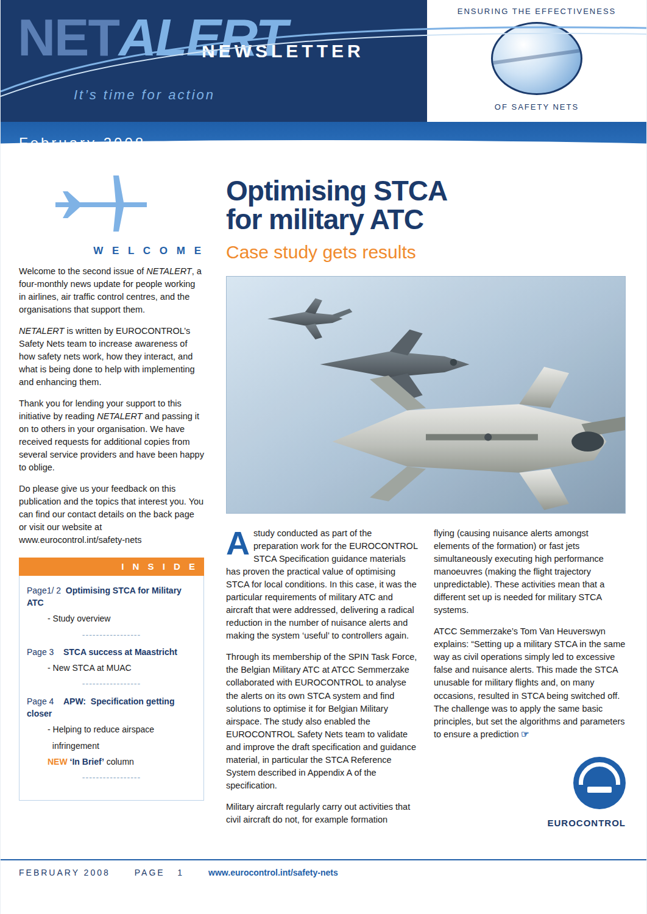NET ALERT
NEWSLETTER
It’s time for action
Ensuring the Effectiveness
of Safety Nets
February 2008
W E L C O M E
Welcome to the second issue of NETALERT, a four-monthly news update for people working in airlines, air traffic control centres, and the organisations that support them.
NETALERT is written by EUROCONTROL’s Safety Nets team to increase awareness of how safety nets work, how they interact, and what is being done to help with implementing and enhancing them.
Thank you for lending your support to this initiative by reading NETALERT and passing it on to others in your organisation. We have received requests for additional copies from several service providers and have been happy to oblige.
Do please give us your feedback on this publication and the topics that interest you. You can find our contact details on the back page or visit our website at www.eurocontrol.int/safety-nets
I N S I D E
Page1/ 2 Optimising STCA for Military ATC
- Study overview
-----------------
Page 3 STCA success at Maastricht
- New STCA at MUAC
-----------------
Page 4 APW: Specification getting closer
- Helping to reduce airspace
infringement
NEW ‘In Brief’ column
-----------------
Optimising STCA
for military ATC
Case study gets results
Astudy conducted as part of the preparation work for the EUROCONTROL STCA Specification guidance materials has proven the practical value of optimising STCA for local conditions. In this case, it was the particular requirements of military ATC and aircraft that were addressed, delivering a radical reduction in the number of nuisance alerts and making the system ‘useful’ to controllers again.
Through its membership of the SPIN Task Force, the Belgian Military ATC at ATCC Semmerzake collaborated with EUROCONTROL to analyse the alerts on its own STCA system and find solutions to optimise it for Belgian Military airspace. The study also enabled the EUROCONTROL Safety Nets team to validate and improve the draft specification and guidance material, in particular the STCA Reference System described in Appendix A of the specification.
Military aircraft regularly carry out activities that civil aircraft do not, for example formation
flying (causing nuisance alerts amongst elements of the formation) or fast jets simultaneously executing high performance manoeuvres (making the flight trajectory unpredictable). These activities mean that a different set up is needed for military STCA systems.
ATCC Semmerzake’s Tom Van Heuverswyn explains: “Setting up a military STCA in the same way as civil operations simply led to excessive false and nuisance alerts. This made the STCA unusable for military flights and, on many occasions, resulted in STCA being switched off. The challenge was to apply the same basic principles, but set the algorithms and parameters to ensure a prediction ☞
EUROCONTROL
FEBRUARY 2008
PAGE 1
www.eurocontrol.int/safety-nets